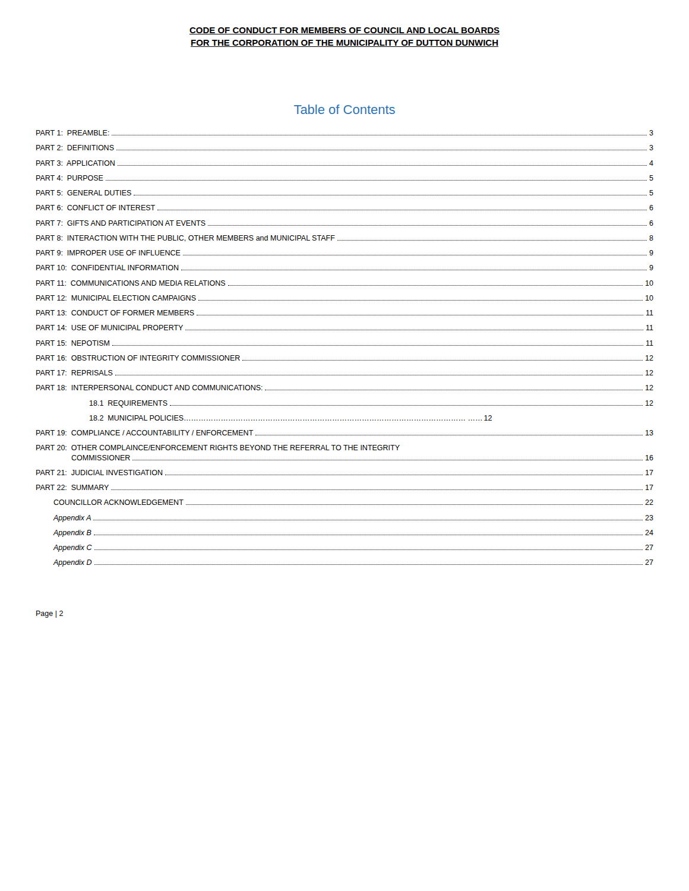CODE OF CONDUCT FOR MEMBERS OF COUNCIL AND LOCAL BOARDS
FOR THE CORPORATION OF THE MUNICIPALITY OF DUTTON DUNWICH
Table of Contents
PART 1: PREAMBLE: 3
PART 2: DEFINITIONS 3
PART 3: APPLICATION 4
PART 4: PURPOSE 5
PART 5: GENERAL DUTIES 5
PART 6: CONFLICT OF INTEREST 6
PART 7: GIFTS AND PARTICIPATION AT EVENTS 6
PART 8: INTERACTION WITH THE PUBLIC, OTHER MEMBERS and MUNICIPAL STAFF 8
PART 9: IMPROPER USE OF INFLUENCE 9
PART 10: CONFIDENTIAL INFORMATION 9
PART 11: COMMUNICATIONS AND MEDIA RELATIONS 10
PART 12: MUNICIPAL ELECTION CAMPAIGNS 10
PART 13: CONDUCT OF FORMER MEMBERS 11
PART 14: USE OF MUNICIPAL PROPERTY 11
PART 15: NEPOTISM 11
PART 16: OBSTRUCTION OF INTEGRITY COMMISSIONER 12
PART 17: REPRISALS 12
PART 18: INTERPERSONAL CONDUCT AND COMMUNICATIONS: 12
18.1 REQUIREMENTS 12
18.2 MUNICIPAL POLICIES…………………………………………………………………………………………………… ……12
PART 19: COMPLIANCE / ACCOUNTABILITY / ENFORCEMENT 13
PART 20: OTHER COMPLAINCE/ENFORCEMENT RIGHTS BEYOND THE REFERRAL TO THE INTEGRITY COMMISSIONER 16
PART 21: JUDICIAL INVESTIGATION 17
PART 22: SUMMARY 17
COUNCILLOR ACKNOWLEDGEMENT 22
Appendix A 23
Appendix B 24
Appendix C 27
Appendix D 27
Page | 2